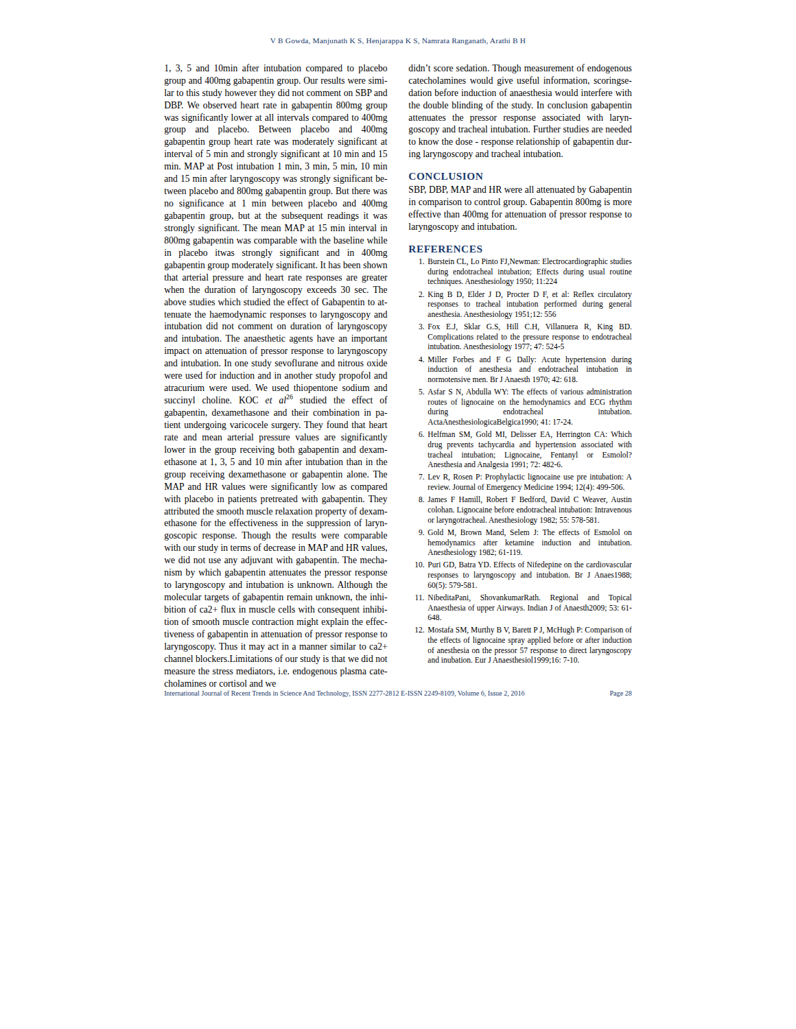V B Gowda, Manjunath K S, Henjarappa K S, Namrata Ranganath, Arathi B H
1, 3, 5 and 10min after intubation compared to placebo group and 400mg gabapentin group. Our results were similar to this study however they did not comment on SBP and DBP. We observed heart rate in gabapentin 800mg group was significantly lower at all intervals compared to 400mg group and placebo. Between placebo and 400mg gabapentin group heart rate was moderately significant at interval of 5 min and strongly significant at 10 min and 15 min. MAP at Post intubation 1 min, 3 min, 5 min, 10 min and 15 min after laryngoscopy was strongly significant between placebo and 800mg gabapentin group. But there was no significance at 1 min between placebo and 400mg gabapentin group, but at the subsequent readings it was strongly significant. The mean MAP at 15 min interval in 800mg gabapentin was comparable with the baseline while in placebo itwas strongly significant and in 400mg gabapentin group moderately significant. It has been shown that arterial pressure and heart rate responses are greater when the duration of laryngoscopy exceeds 30 sec. The above studies which studied the effect of Gabapentin to attenuate the haemodynamic responses to laryngoscopy and intubation did not comment on duration of laryngoscopy and intubation. The anaesthetic agents have an important impact on attenuation of pressor response to laryngoscopy and intubation. In one study sevoflurane and nitrous oxide were used for induction and in another study propofol and atracurium were used. We used thiopentone sodium and succinyl choline. KOC et al26 studied the effect of gabapentin, dexamethasone and their combination in patient undergoing varicocele surgery. They found that heart rate and mean arterial pressure values are significantly lower in the group receiving both gabapentin and dexamethasone at 1, 3, 5 and 10 min after intubation than in the group receiving dexamethasone or gabapentin alone. The MAP and HR values were significantly low as compared with placebo in patients pretreated with gabapentin. They attributed the smooth muscle relaxation property of dexamethasone for the effectiveness in the suppression of laryngoscopic response. Though the results were comparable with our study in terms of decrease in MAP and HR values, we did not use any adjuvant with gabapentin. The mechanism by which gabapentin attenuates the pressor response to laryngoscopy and intubation is unknown. Although the molecular targets of gabapentin remain unknown, the inhibition of ca2+ flux in muscle cells with consequent inhibition of smooth muscle contraction might explain the effectiveness of gabapentin in attenuation of pressor response to laryngoscopy. Thus it may act in a manner similar to ca2+ channel blockers.Limitations of our study is that we did not measure the stress mediators, i.e. endogenous plasma catecholamines or cortisol and we
didn’t score sedation. Though measurement of endogenous catecholamines would give useful information, scoringsedation before induction of anaesthesia would interfere with the double blinding of the study. In conclusion gabapentin attenuates the pressor response associated with laryngoscopy and tracheal intubation. Further studies are needed to know the dose - response relationship of gabapentin during laryngoscopy and tracheal intubation.
Conclusion
SBP, DBP, MAP and HR were all attenuated by Gabapentin in comparison to control group. Gabapentin 800mg is more effective than 400mg for attenuation of pressor response to laryngoscopy and intubation.
References
Burstein CL, Lo Pinto FJ,Newman: Electrocardiographic studies during endotracheal intubation; Effects during usual routine techniques. Anesthesiology 1950; 11:224
King B D, Elder J D, Procter D F, et al: Reflex circulatory responses to tracheal intubation performed during general anesthesia. Anesthesiology 1951;12: 556
Fox E.J, Sklar G.S, Hill C.H, Villanuera R, King BD. Complications related to the pressure response to endotracheal intubation. Anesthesiology 1977; 47: 524-5
Miller Forbes and F G Dally: Acute hypertension during induction of anesthesia and endotracheal intubation in normotensive men. Br J Anaesth 1970; 42: 618.
Asfar S N, Abdulla WY: The effects of various administration routes of lignocaine on the hemodynamics and ECG rhythm during endotracheal intubation. ActaAnesthesiologicaBelgica1990; 41: 17-24.
Helfman SM, Gold MI, Delisser EA, Herrington CA: Which drug prevents tachycardia and hypertension associated with tracheal intubation; Lignocaine, Fentanyl or Esmolol?Anesthesia and Analgesia 1991; 72: 482-6.
Lev R, Rosen P: Prophylactic lignocaine use pre intubation: A review. Journal of Emergency Medicine 1994; 12(4): 499-506.
James F Hamill, Robert F Bedford, David C Weaver, Austin colohan. Lignocaine before endotracheal intubation: Intravenous or laryngotracheal. Anesthesiology 1982; 55: 578-581.
Gold M, Brown Mand, Selem J: The effects of Esmolol on hemodynamics after ketamine induction and intubation. Anesthesiology 1982; 61-119.
Puri GD, Batra YD. Effects of Nifedepine on the cardiovascular responses to laryngoscopy and intubation. Br J Anaes1988; 60(5): 579-581.
NibeditaPani, ShovankumarRath. Regional and Topical Anaesthesia of upper Airways. Indian J of Anaesth2009; 53: 61-648.
Mostafa SM, Murthy B V, Barett P J, McHugh P: Comparison of the effects of lignocaine spray applied before or after induction of anesthesia on the pressor 57 response to direct laryngoscopy and inubation. Eur J Anaesthesiol1999;16: 7-10.
International Journal of Recent Trends in Science And Technology, ISSN 2277-2812 E-ISSN 2249-8109, Volume 6, Issue 2, 2016
Page 28